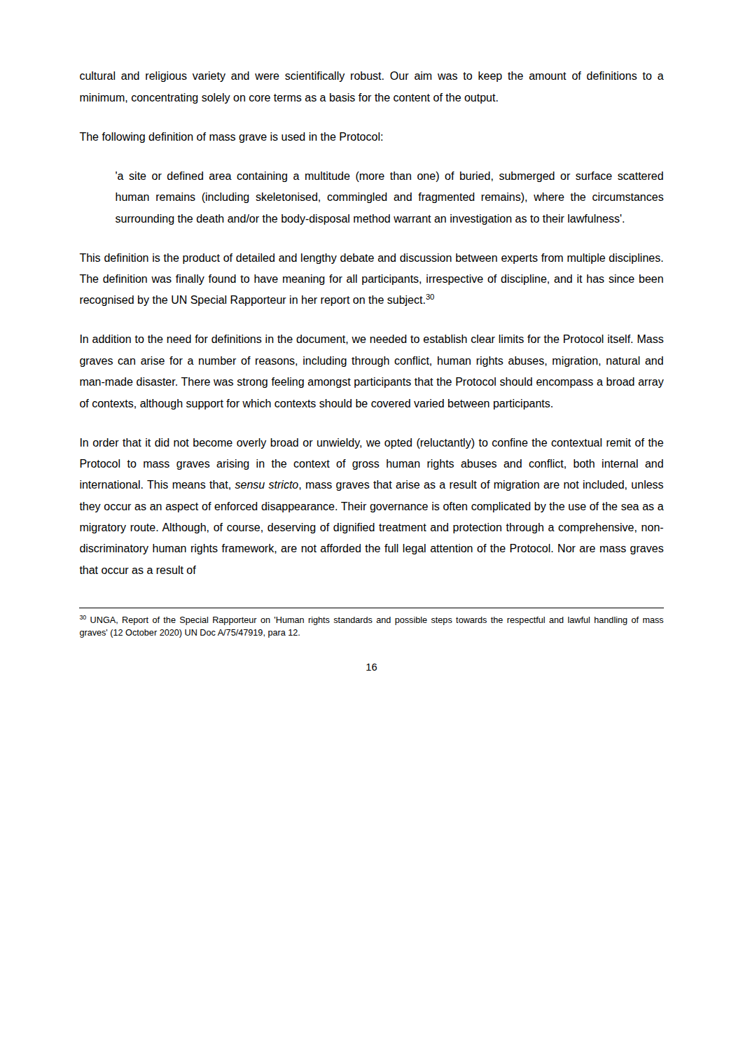cultural and religious variety and were scientifically robust. Our aim was to keep the amount of definitions to a minimum, concentrating solely on core terms as a basis for the content of the output.
The following definition of mass grave is used in the Protocol:
'a site or defined area containing a multitude (more than one) of buried, submerged or surface scattered human remains (including skeletonised, commingled and fragmented remains), where the circumstances surrounding the death and/or the body-disposal method warrant an investigation as to their lawfulness'.
This definition is the product of detailed and lengthy debate and discussion between experts from multiple disciplines. The definition was finally found to have meaning for all participants, irrespective of discipline, and it has since been recognised by the UN Special Rapporteur in her report on the subject.30
In addition to the need for definitions in the document, we needed to establish clear limits for the Protocol itself. Mass graves can arise for a number of reasons, including through conflict, human rights abuses, migration, natural and man-made disaster. There was strong feeling amongst participants that the Protocol should encompass a broad array of contexts, although support for which contexts should be covered varied between participants.
In order that it did not become overly broad or unwieldy, we opted (reluctantly) to confine the contextual remit of the Protocol to mass graves arising in the context of gross human rights abuses and conflict, both internal and international. This means that, sensu stricto, mass graves that arise as a result of migration are not included, unless they occur as an aspect of enforced disappearance. Their governance is often complicated by the use of the sea as a migratory route. Although, of course, deserving of dignified treatment and protection through a comprehensive, non-discriminatory human rights framework, are not afforded the full legal attention of the Protocol. Nor are mass graves that occur as a result of
30 UNGA, Report of the Special Rapporteur on 'Human rights standards and possible steps towards the respectful and lawful handling of mass graves' (12 October 2020) UN Doc A/75/47919, para 12.
16